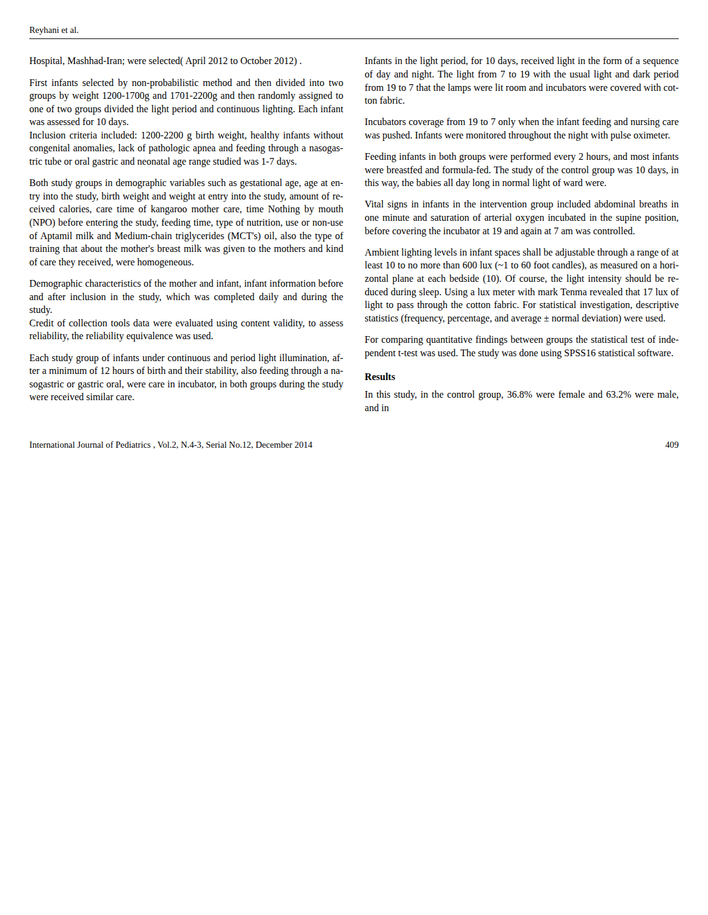Reyhani et al.
Hospital, Mashhad-Iran; were selected( April 2012 to October 2012) .
First infants selected by non-probabilistic method and then divided into two groups by weight 1200-1700g and 1701-2200g and then randomly assigned to one of two groups divided the light period and continuous lighting. Each infant was assessed for 10 days.
Inclusion criteria included: 1200-2200 g birth weight, healthy infants without congenital anomalies, lack of pathologic apnea and feeding through a nasogastric tube or oral gastric and neonatal age range studied was 1-7 days.
Both study groups in demographic variables such as gestational age, age at entry into the study, birth weight and weight at entry into the study, amount of received calories, care time of kangaroo mother care, time Nothing by mouth (NPO) before entering the study, feeding time, type of nutrition, use or non-use of Aptamil milk and Medium-chain triglycerides (MCT's) oil, also the type of training that about the mother's breast milk was given to the mothers and kind of care they received, were homogeneous.
Demographic characteristics of the mother and infant, infant information before and after inclusion in the study, which was completed daily and during the study.
Credit of collection tools data were evaluated using content validity, to assess reliability, the reliability equivalence was used.
Each study group of infants under continuous and period light illumination, after a minimum of 12 hours of birth and their stability, also feeding through a nasogastric or gastric oral, were care in incubator, in both groups during the study were received similar care.
Infants in the light period, for 10 days, received light in the form of a sequence of day and night. The light from 7 to 19 with the usual light and dark period from 19 to 7 that the lamps were lit room and incubators were covered with cotton fabric.
Incubators coverage from 19 to 7 only when the infant feeding and nursing care was pushed. Infants were monitored throughout the night with pulse oximeter.
Feeding infants in both groups were performed every 2 hours, and most infants were breastfed and formula-fed. The study of the control group was 10 days, in this way, the babies all day long in normal light of ward were.
Vital signs in infants in the intervention group included abdominal breaths in one minute and saturation of arterial oxygen incubated in the supine position, before covering the incubator at 19 and again at 7 am was controlled.
Ambient lighting levels in infant spaces shall be adjustable through a range of at least 10 to no more than 600 lux (~1 to 60 foot candles), as measured on a horizontal plane at each bedside (10). Of course, the light intensity should be reduced during sleep. Using a lux meter with mark Tenma revealed that 17 lux of light to pass through the cotton fabric. For statistical investigation, descriptive statistics (frequency, percentage, and average ± normal deviation) were used.
For comparing quantitative findings between groups the statistical test of independent t-test was used. The study was done using SPSS16 statistical software.
Results
In this study, in the control group, 36.8% were female and 63.2% were male, and in
International Journal of Pediatrics , Vol.2, N.4-3, Serial No.12, December 2014 409